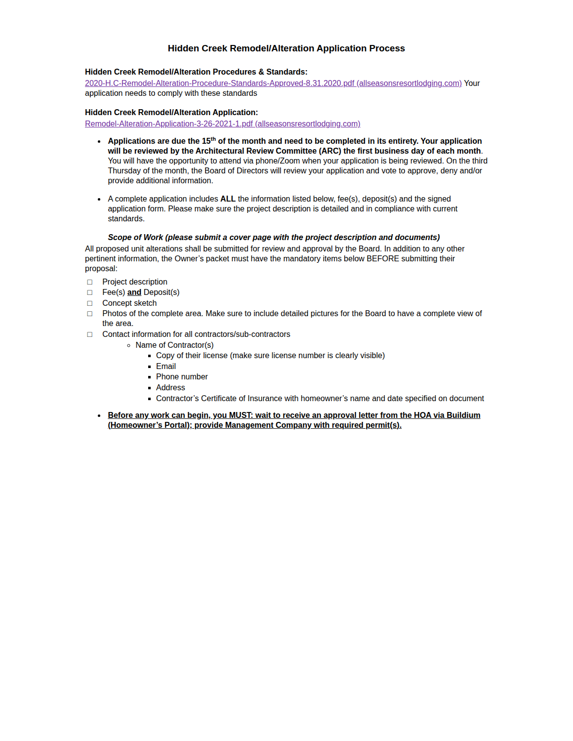Hidden Creek Remodel/Alteration Application Process
Hidden Creek Remodel/Alteration Procedures & Standards:
2020-H.C-Remodel-Alteration-Procedure-Standards-Approved-8.31.2020.pdf (allseasonsresortlodging.com) Your application needs to comply with these standards
Hidden Creek Remodel/Alteration Application:
Remodel-Alteration-Application-3-26-2021-1.pdf (allseasonsresortlodging.com)
Applications are due the 15th of the month and need to be completed in its entirety. Your application will be reviewed by the Architectural Review Committee (ARC) the first business day of each month. You will have the opportunity to attend via phone/Zoom when your application is being reviewed. On the third Thursday of the month, the Board of Directors will review your application and vote to approve, deny and/or provide additional information.
A complete application includes ALL the information listed below, fee(s), deposit(s) and the signed application form. Please make sure the project description is detailed and in compliance with current standards.
Scope of Work (please submit a cover page with the project description and documents)
All proposed unit alterations shall be submitted for review and approval by the Board. In addition to any other pertinent information, the Owner’s packet must have the mandatory items below BEFORE submitting their proposal:
Project description
Fee(s) and Deposit(s)
Concept sketch
Photos of the complete area. Make sure to include detailed pictures for the Board to have a complete view of the area.
Contact information for all contractors/sub-contractors
Name of Contractor(s)
Copy of their license (make sure license number is clearly visible)
Email
Phone number
Address
Contractor’s Certificate of Insurance with homeowner’s name and date specified on document
Before any work can begin, you MUST: wait to receive an approval letter from the HOA via Buildium (Homeowner’s Portal); provide Management Company with required permit(s).